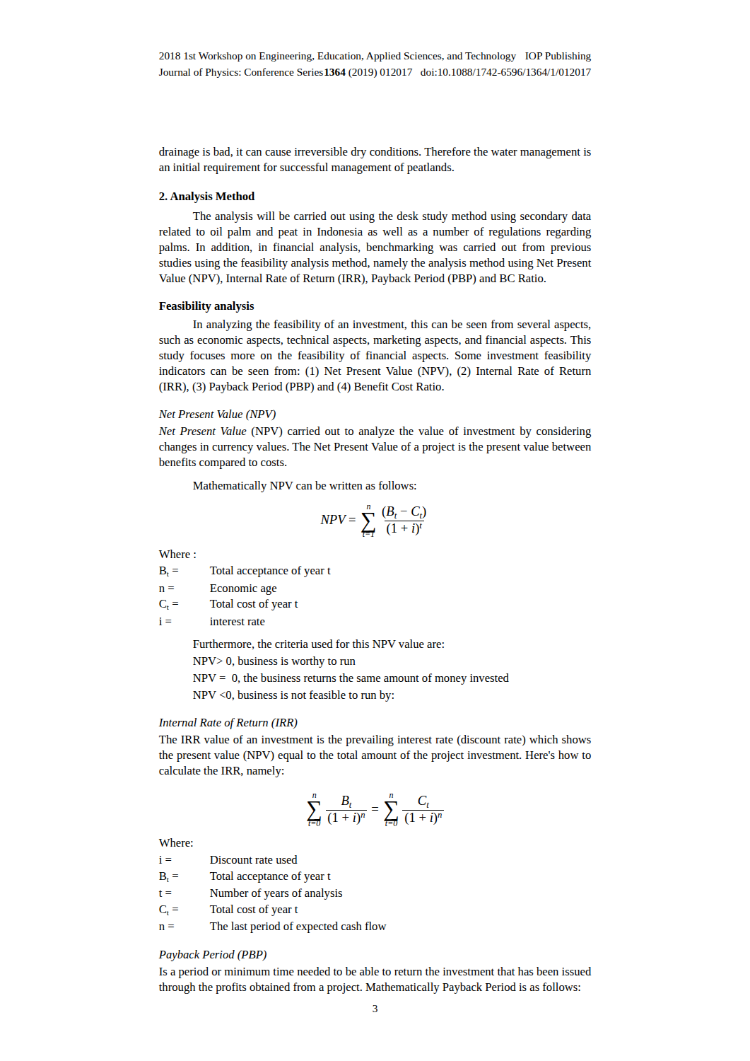2018 1st Workshop on Engineering, Education, Applied Sciences, and Technology IOP Publishing
Journal of Physics: Conference Series 1364 (2019) 012017 doi:10.1088/1742-6596/1364/1/012017
drainage is bad, it can cause irreversible dry conditions. Therefore the water management is an initial requirement for successful management of peatlands.
2. Analysis Method
The analysis will be carried out using the desk study method using secondary data related to oil palm and peat in Indonesia as well as a number of regulations regarding palms. In addition, in financial analysis, benchmarking was carried out from previous studies using the feasibility analysis method, namely the analysis method using Net Present Value (NPV), Internal Rate of Return (IRR), Payback Period (PBP) and BC Ratio.
Feasibility analysis
In analyzing the feasibility of an investment, this can be seen from several aspects, such as economic aspects, technical aspects, marketing aspects, and financial aspects. This study focuses more on the feasibility of financial aspects. Some investment feasibility indicators can be seen from: (1) Net Present Value (NPV), (2) Internal Rate of Return (IRR), (3) Payback Period (PBP) and (4) Benefit Cost Ratio.
Net Present Value (NPV)
Net Present Value (NPV) carried out to analyze the value of investment by considering changes in currency values. The Net Present Value of a project is the present value between benefits compared to costs.
Mathematically NPV can be written as follows:
NPV = n ∑ t=1 (Bt − Ct) (1 + i)t
Where :
| B t = | Total acceptance of year t |
| n = | Economic age |
| C t = | Total cost of year t |
| i = | interest rate |
Furthermore, the criteria used for this NPV value are:
NPV> 0, business is worthy to run
NPV = 0, the business returns the same amount of money invested
NPV <0, business is not feasible to run by:
Internal Rate of Return (IRR)
The IRR value of an investment is the prevailing interest rate (discount rate) which shows the present value (NPV) equal to the total amount of the project investment. Here's how to calculate the IRR, namely:
n ∑ t=0 Bt (1 + i)n = n ∑ t=0 Ct (1 + i)n
Where:
| i = | Discount rate used |
| B t = | Total acceptance of year t |
| t = | Number of years of analysis |
| C t = | Total cost of year t |
| n = | The last period of expected cash flow |
Payback Period (PBP)
Is a period or minimum time needed to be able to return the investment that has been issued through the profits obtained from a project. Mathematically Payback Period is as follows:
3